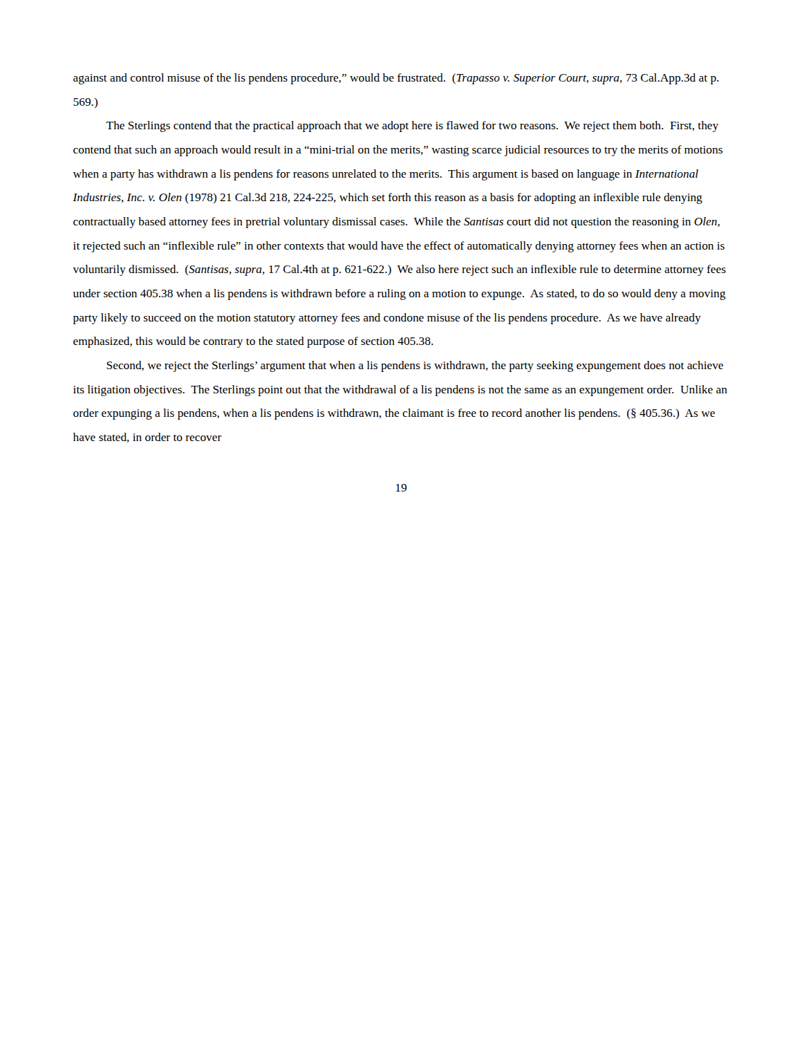against and control misuse of the lis pendens procedure,” would be frustrated. (Trapasso v. Superior Court, supra, 73 Cal.App.3d at p. 569.)
The Sterlings contend that the practical approach that we adopt here is flawed for two reasons. We reject them both. First, they contend that such an approach would result in a “mini-trial on the merits,” wasting scarce judicial resources to try the merits of motions when a party has withdrawn a lis pendens for reasons unrelated to the merits. This argument is based on language in International Industries, Inc. v. Olen (1978) 21 Cal.3d 218, 224-225, which set forth this reason as a basis for adopting an inflexible rule denying contractually based attorney fees in pretrial voluntary dismissal cases. While the Santisas court did not question the reasoning in Olen, it rejected such an “inflexible rule” in other contexts that would have the effect of automatically denying attorney fees when an action is voluntarily dismissed. (Santisas, supra, 17 Cal.4th at p. 621-622.) We also here reject such an inflexible rule to determine attorney fees under section 405.38 when a lis pendens is withdrawn before a ruling on a motion to expunge. As stated, to do so would deny a moving party likely to succeed on the motion statutory attorney fees and condone misuse of the lis pendens procedure. As we have already emphasized, this would be contrary to the stated purpose of section 405.38.
Second, we reject the Sterlings’ argument that when a lis pendens is withdrawn, the party seeking expungement does not achieve its litigation objectives. The Sterlings point out that the withdrawal of a lis pendens is not the same as an expungement order. Unlike an order expunging a lis pendens, when a lis pendens is withdrawn, the claimant is free to record another lis pendens. (§ 405.36.) As we have stated, in order to recover
19